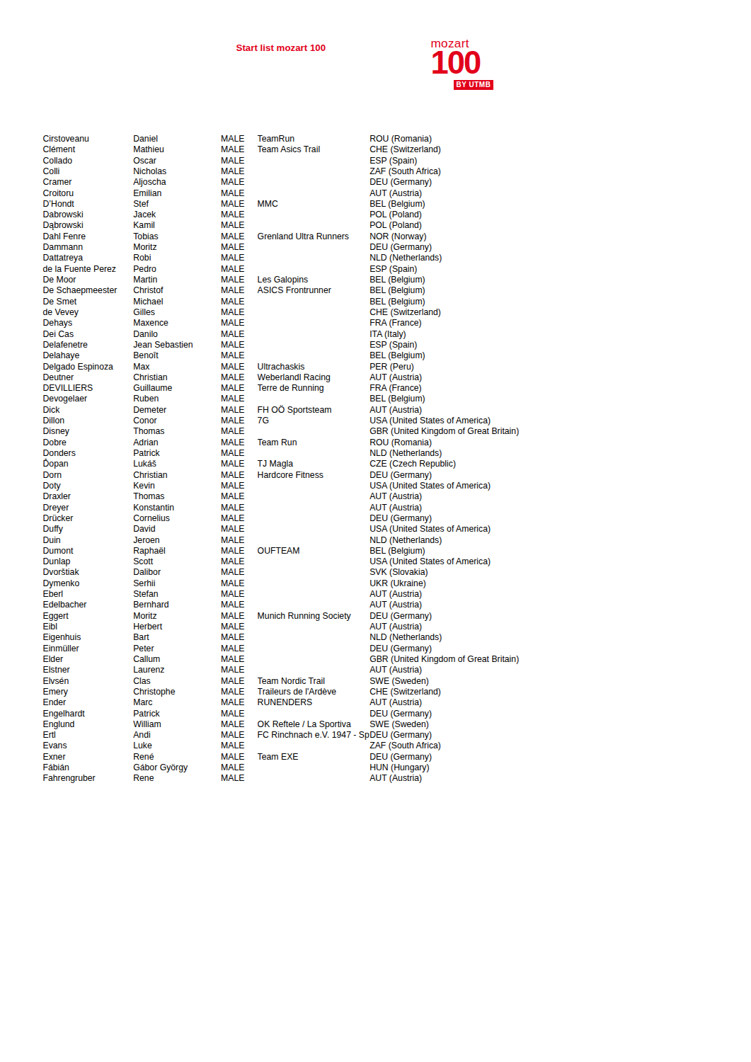Start list mozart 100
mozart
100
BY UTMB
| Cirstoveanu | Daniel | MALE | TeamRun | ROU (Romania) |
| Clément | Mathieu | MALE | Team Asics Trail | CHE (Switzerland) |
| Collado | Oscar | MALE | | ESP (Spain) |
| Colli | Nicholas | MALE | | ZAF (South Africa) |
| Cramer | Aljoscha | MALE | | DEU (Germany) |
| Croitoru | Emilian | MALE | | AUT (Austria) |
| D’Hondt | Stef | MALE | MMC | BEL (Belgium) |
| Dabrowski | Jacek | MALE | | POL (Poland) |
| Dąbrowski | Kamil | MALE | | POL (Poland) |
| Dahl Fenre | Tobias | MALE | Grenland Ultra Runners | NOR (Norway) |
| Dammann | Moritz | MALE | | DEU (Germany) |
| Dattatreya | Robi | MALE | | NLD (Netherlands) |
| de la Fuente Perez | Pedro | MALE | | ESP (Spain) |
| De Moor | Martin | MALE | Les Galopins | BEL (Belgium) |
| De Schaepmeester | Christof | MALE | ASICS Frontrunner | BEL (Belgium) |
| De Smet | Michael | MALE | | BEL (Belgium) |
| de Vevey | Gilles | MALE | | CHE (Switzerland) |
| Dehays | Maxence | MALE | | FRA (France) |
| Dei Cas | Danilo | MALE | | ITA (Italy) |
| Delafenetre | Jean Sebastien | MALE | | ESP (Spain) |
| Delahaye | Benoît | MALE | | BEL (Belgium) |
| Delgado Espinoza | Max | MALE | Ultrachaskis | PER (Peru) |
| Deutner | Christian | MALE | Weberlandl Racing | AUT (Austria) |
| DEVILLIERS | Guillaume | MALE | Terre de Running | FRA (France) |
| Devogelaer | Ruben | MALE | | BEL (Belgium) |
| Dick | Demeter | MALE | FH OÖ Sportsteam | AUT (Austria) |
| Dillon | Conor | MALE | 7G | USA (United States of America) |
| Disney | Thomas | MALE | | GBR (United Kingdom of Great Britain) |
| Dobre | Adrian | MALE | Team Run | ROU (Romania) |
| Donders | Patrick | MALE | | NLD (Netherlands) |
| Ďopan | Lukáš | MALE | TJ Magla | CZE (Czech Republic) |
| Dorn | Christian | MALE | Hardcore Fitness | DEU (Germany) |
| Doty | Kevin | MALE | | USA (United States of America) |
| Draxler | Thomas | MALE | | AUT (Austria) |
| Dreyer | Konstantin | MALE | | AUT (Austria) |
| Drücker | Cornelius | MALE | | DEU (Germany) |
| Duffy | David | MALE | | USA (United States of America) |
| Duin | Jeroen | MALE | | NLD (Netherlands) |
| Dumont | Raphaël | MALE | OUFTEAM | BEL (Belgium) |
| Dunlap | Scott | MALE | | USA (United States of America) |
| Dvorštiak | Dalibor | MALE | | SVK (Slovakia) |
| Dymenko | Serhii | MALE | | UKR (Ukraine) |
| Eberl | Stefan | MALE | | AUT (Austria) |
| Edelbacher | Bernhard | MALE | | AUT (Austria) |
| Eggert | Moritz | MALE | Munich Running Society | DEU (Germany) |
| Eibl | Herbert | MALE | | AUT (Austria) |
| Eigenhuis | Bart | MALE | | NLD (Netherlands) |
| Einmüller | Peter | MALE | | DEU (Germany) |
| Elder | Callum | MALE | | GBR (United Kingdom of Great Britain) |
| Elstner | Laurenz | MALE | | AUT (Austria) |
| Elvsén | Clas | MALE | Team Nordic Trail | SWE (Sweden) |
| Emery | Christophe | MALE | Traileurs de l'Ardève | CHE (Switzerland) |
| Ender | Marc | MALE | RUNENDERS | AUT (Austria) |
| Engelhardt | Patrick | MALE | | DEU (Germany) |
| Englund | William | MALE | OK Reftele / La Sportiva | SWE (Sweden) |
| Ertl | Andi | MALE | FC Rinchnach e.V. 1947 - Sp | DEU (Germany) |
| Evans | Luke | MALE | | ZAF (South Africa) |
| Exner | René | MALE | Team EXE | DEU (Germany) |
| Fábián | Gábor György | MALE | | HUN (Hungary) |
| Fahrengruber | Rene | MALE | | AUT (Austria) |